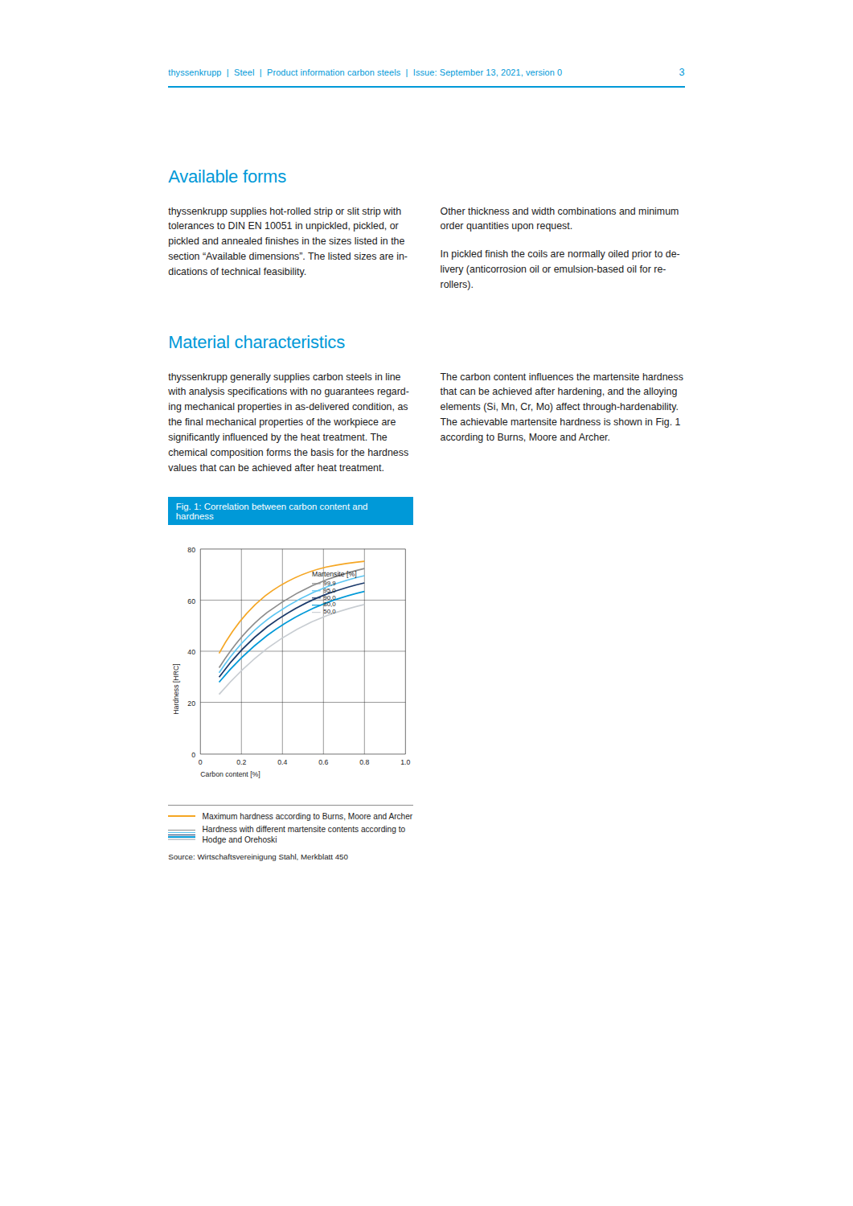thyssenkrupp | Steel | Product information carbon steels | Issue: September 13, 2021, version 0
3
Available forms
thyssenkrupp supplies hot-rolled strip or slit strip with tolerances to DIN EN 10051 in unpickled, pickled, or pickled and annealed finishes in the sizes listed in the section “Available dimensions”. The listed sizes are indications of technical feasibility.
Other thickness and width combinations and minimum order quantities upon request.
In pickled finish the coils are normally oiled prior to delivery (anticorrosion oil or emulsion-based oil for re-rollers).
Material characteristics
thyssenkrupp generally supplies carbon steels in line with analysis specifications with no guarantees regarding mechanical properties in as-delivered condition, as the final mechanical properties of the workpiece are significantly influenced by the heat treatment. The chemical composition forms the basis for the hardness values that can be achieved after heat treatment.
The carbon content influences the martensite hardness that can be achieved after hardening, and the alloying elements (Si, Mn, Cr, Mo) affect through-hardenability. The achievable martensite hardness is shown in Fig. 1 according to Burns, Moore and Archer.
Fig. 1: Correlation between carbon content and hardness
80 60 40 20 0 0 0.2 0.4 0.6 0.8 1.0 Martensite [%] 99,9 95,0 90,0 80,0 50,0 Hardness [HRC] Carbon content [%]
Maximum hardness according to Burns, Moore and Archer
Hardness with different martensite contents according to Hodge and Orehoski
Source: Wirtschaftsvereinigung Stahl, Merkblatt 450